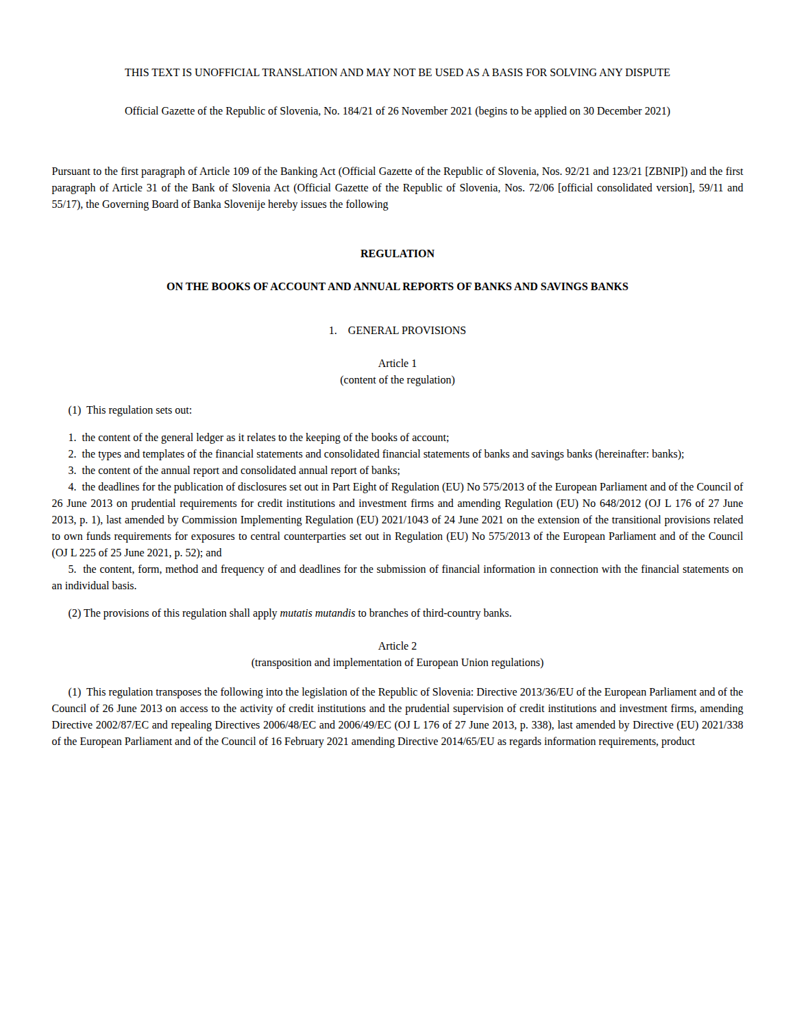THIS TEXT IS UNOFFICIAL TRANSLATION AND MAY NOT BE USED AS A BASIS FOR SOLVING ANY DISPUTE
Official Gazette of the Republic of Slovenia, No. 184/21 of 26 November 2021 (begins to be applied on 30 December 2021)
Pursuant to the first paragraph of Article 109 of the Banking Act (Official Gazette of the Republic of Slovenia, Nos. 92/21 and 123/21 [ZBNIP]) and the first paragraph of Article 31 of the Bank of Slovenia Act (Official Gazette of the Republic of Slovenia, Nos. 72/06 [official consolidated version], 59/11 and 55/17), the Governing Board of Banka Slovenije hereby issues the following
REGULATION
ON THE BOOKS OF ACCOUNT AND ANNUAL REPORTS OF BANKS AND SAVINGS BANKS
1. GENERAL PROVISIONS
Article 1
(content of the regulation)
(1) This regulation sets out:
1. the content of the general ledger as it relates to the keeping of the books of account;
2. the types and templates of the financial statements and consolidated financial statements of banks and savings banks (hereinafter: banks);
3. the content of the annual report and consolidated annual report of banks;
4. the deadlines for the publication of disclosures set out in Part Eight of Regulation (EU) No 575/2013 of the European Parliament and of the Council of 26 June 2013 on prudential requirements for credit institutions and investment firms and amending Regulation (EU) No 648/2012 (OJ L 176 of 27 June 2013, p. 1), last amended by Commission Implementing Regulation (EU) 2021/1043 of 24 June 2021 on the extension of the transitional provisions related to own funds requirements for exposures to central counterparties set out in Regulation (EU) No 575/2013 of the European Parliament and of the Council (OJ L 225 of 25 June 2021, p. 52); and
5. the content, form, method and frequency of and deadlines for the submission of financial information in connection with the financial statements on an individual basis.
(2) The provisions of this regulation shall apply mutatis mutandis to branches of third-country banks.
Article 2
(transposition and implementation of European Union regulations)
(1) This regulation transposes the following into the legislation of the Republic of Slovenia: Directive 2013/36/EU of the European Parliament and of the Council of 26 June 2013 on access to the activity of credit institutions and the prudential supervision of credit institutions and investment firms, amending Directive 2002/87/EC and repealing Directives 2006/48/EC and 2006/49/EC (OJ L 176 of 27 June 2013, p. 338), last amended by Directive (EU) 2021/338 of the European Parliament and of the Council of 16 February 2021 amending Directive 2014/65/EU as regards information requirements, product